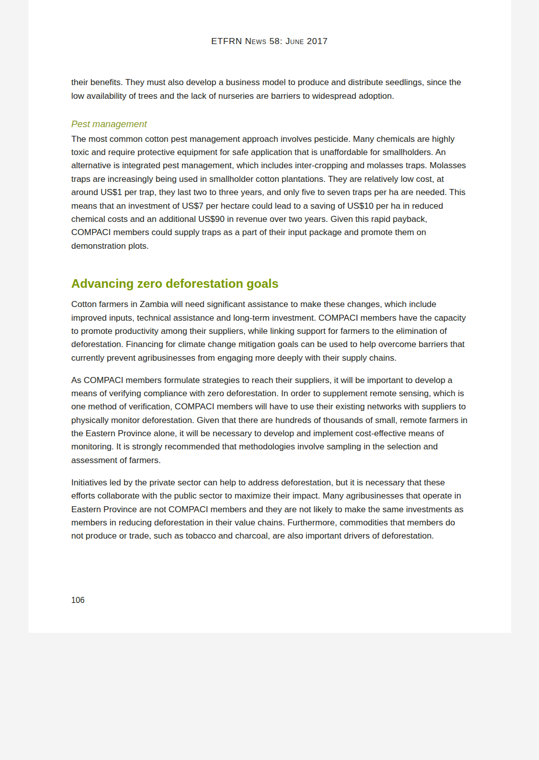ETFRN News 58: June 2017
their benefits. They must also develop a business model to produce and distribute seedlings, since the low availability of trees and the lack of nurseries are barriers to widespread adoption.
Pest management
The most common cotton pest management approach involves pesticide. Many chemicals are highly toxic and require protective equipment for safe application that is unaffordable for smallholders. An alternative is integrated pest management, which includes inter-cropping and molasses traps. Molasses traps are increasingly being used in smallholder cotton plantations. They are relatively low cost, at around US$1 per trap, they last two to three years, and only five to seven traps per ha are needed. This means that an investment of US$7 per hectare could lead to a saving of US$10 per ha in reduced chemical costs and an additional US$90 in revenue over two years. Given this rapid payback, COMPACI members could supply traps as a part of their input package and promote them on demonstration plots.
Advancing zero deforestation goals
Cotton farmers in Zambia will need significant assistance to make these changes, which include improved inputs, technical assistance and long-term investment. COMPACI members have the capacity to promote productivity among their suppliers, while linking support for farmers to the elimination of deforestation. Financing for climate change mitigation goals can be used to help overcome barriers that currently prevent agribusinesses from engaging more deeply with their supply chains.
As COMPACI members formulate strategies to reach their suppliers, it will be important to develop a means of verifying compliance with zero deforestation. In order to supplement remote sensing, which is one method of verification, COMPACI members will have to use their existing networks with suppliers to physically monitor deforestation. Given that there are hundreds of thousands of small, remote farmers in the Eastern Province alone, it will be necessary to develop and implement cost-effective means of monitoring. It is strongly recommended that methodologies involve sampling in the selection and assessment of farmers.
Initiatives led by the private sector can help to address deforestation, but it is necessary that these efforts collaborate with the public sector to maximize their impact. Many agribusinesses that operate in Eastern Province are not COMPACI members and they are not likely to make the same investments as members in reducing deforestation in their value chains. Furthermore, commodities that members do not produce or trade, such as tobacco and charcoal, are also important drivers of deforestation.
106